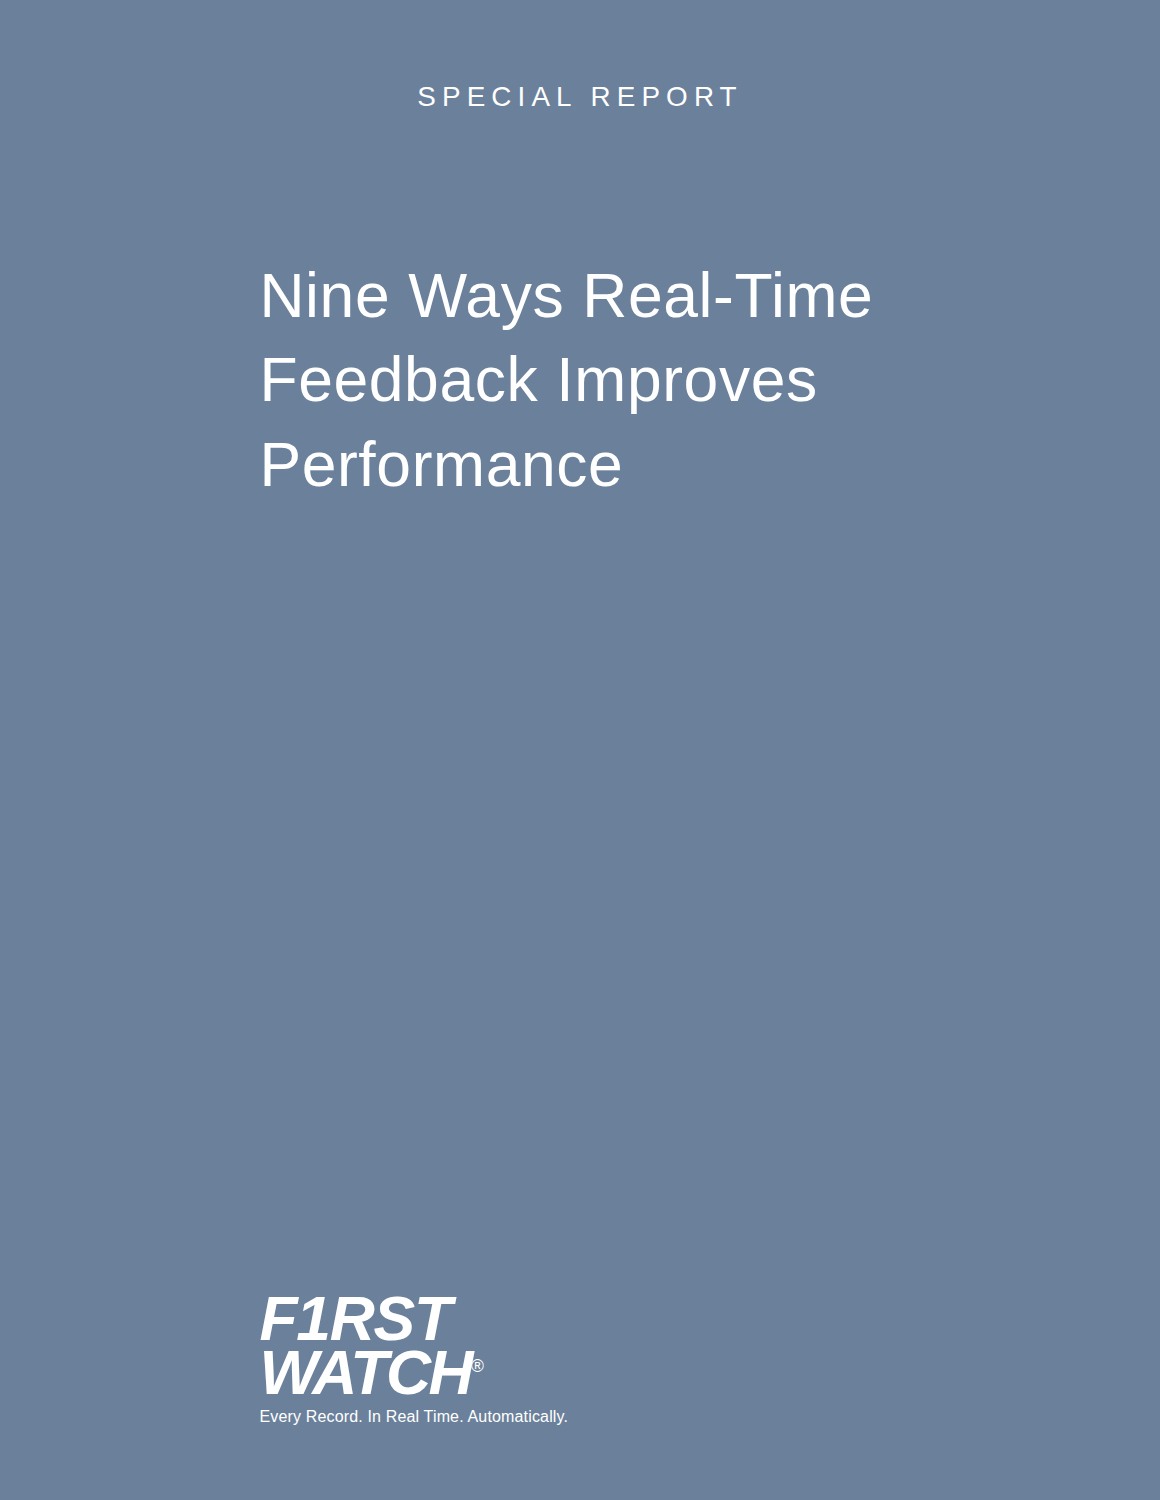Special Report
Nine Ways Real-Time Feedback Improves Performance
F1RSTWATCH®
Every Record. In Real Time. Automatically.